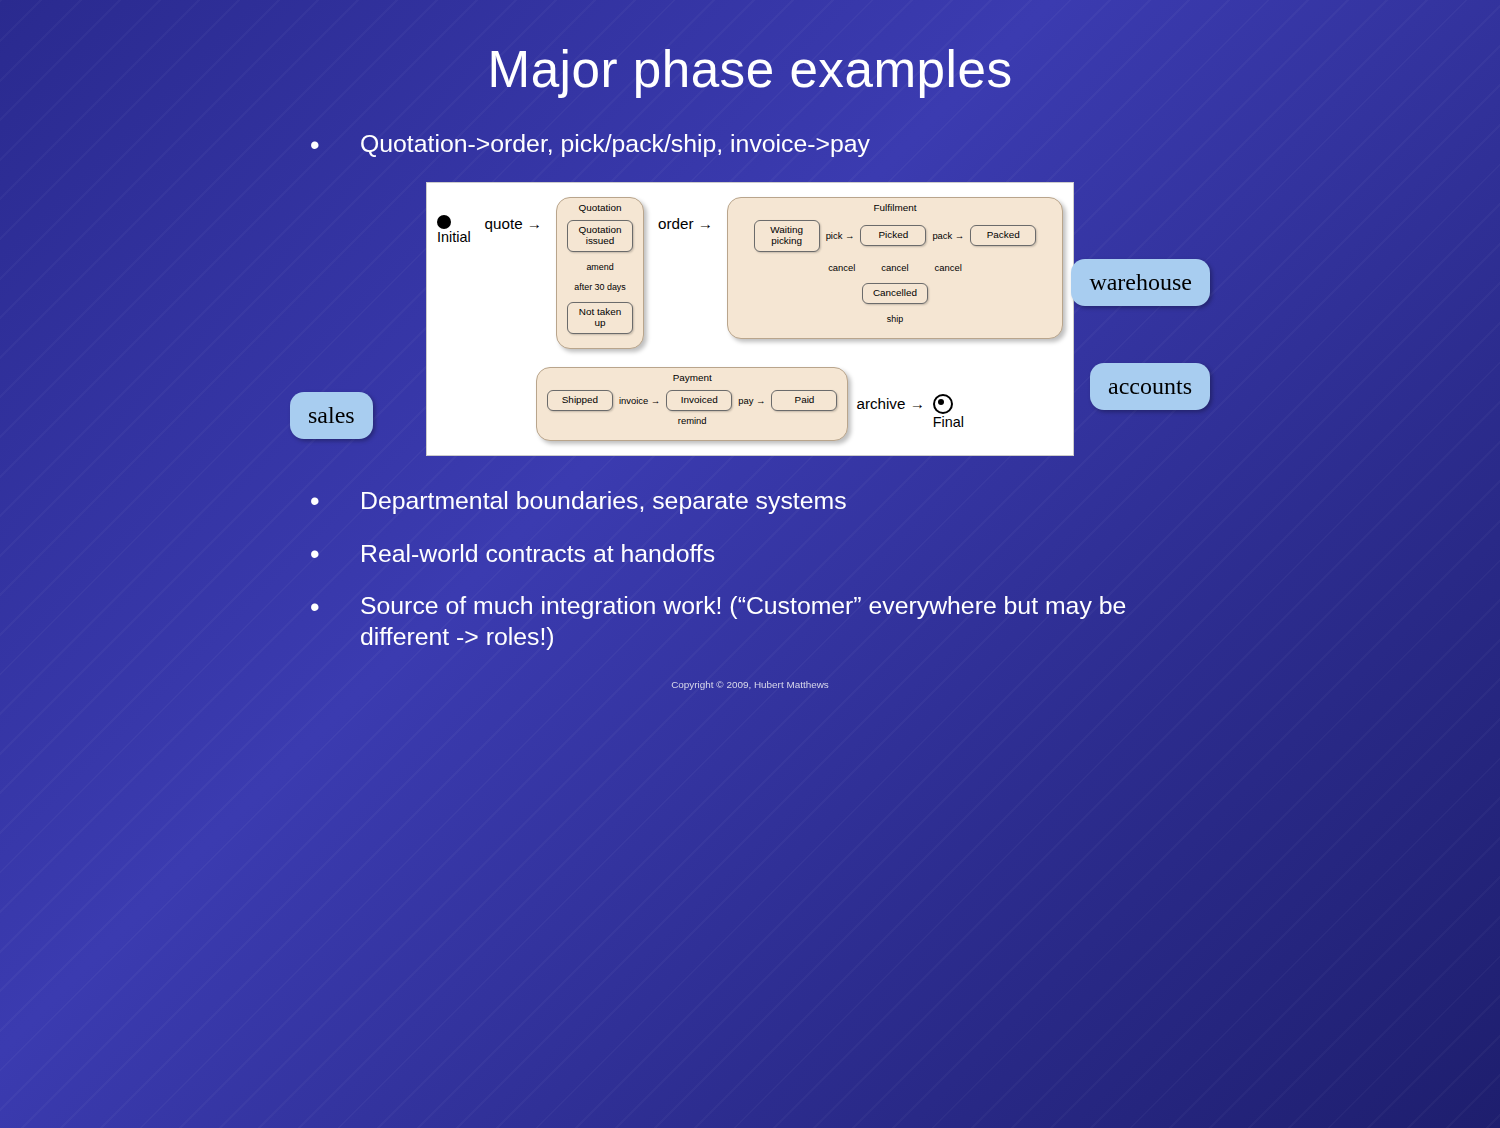Major phase examples
Quotation->order, pick/pack/ship, invoice->pay
Initial
quote →
Quotation
Quotation
issued
amend
after 30 days
Not taken
up
order →
Fulfilment
Waiting
picking
pick →
Picked
pack →
Packed
cancel cancel cancel
Cancelled
ship
Payment
Shipped
invoice →
Invoiced
pay →
Paid
remind
archive →
Final
warehouse
accounts
sales
Departmental boundaries, separate systems
Real-world contracts at handoffs
Source of much integration work! (“Customer” everywhere but may be different -> roles!)
Copyright © 2009, Hubert Matthews